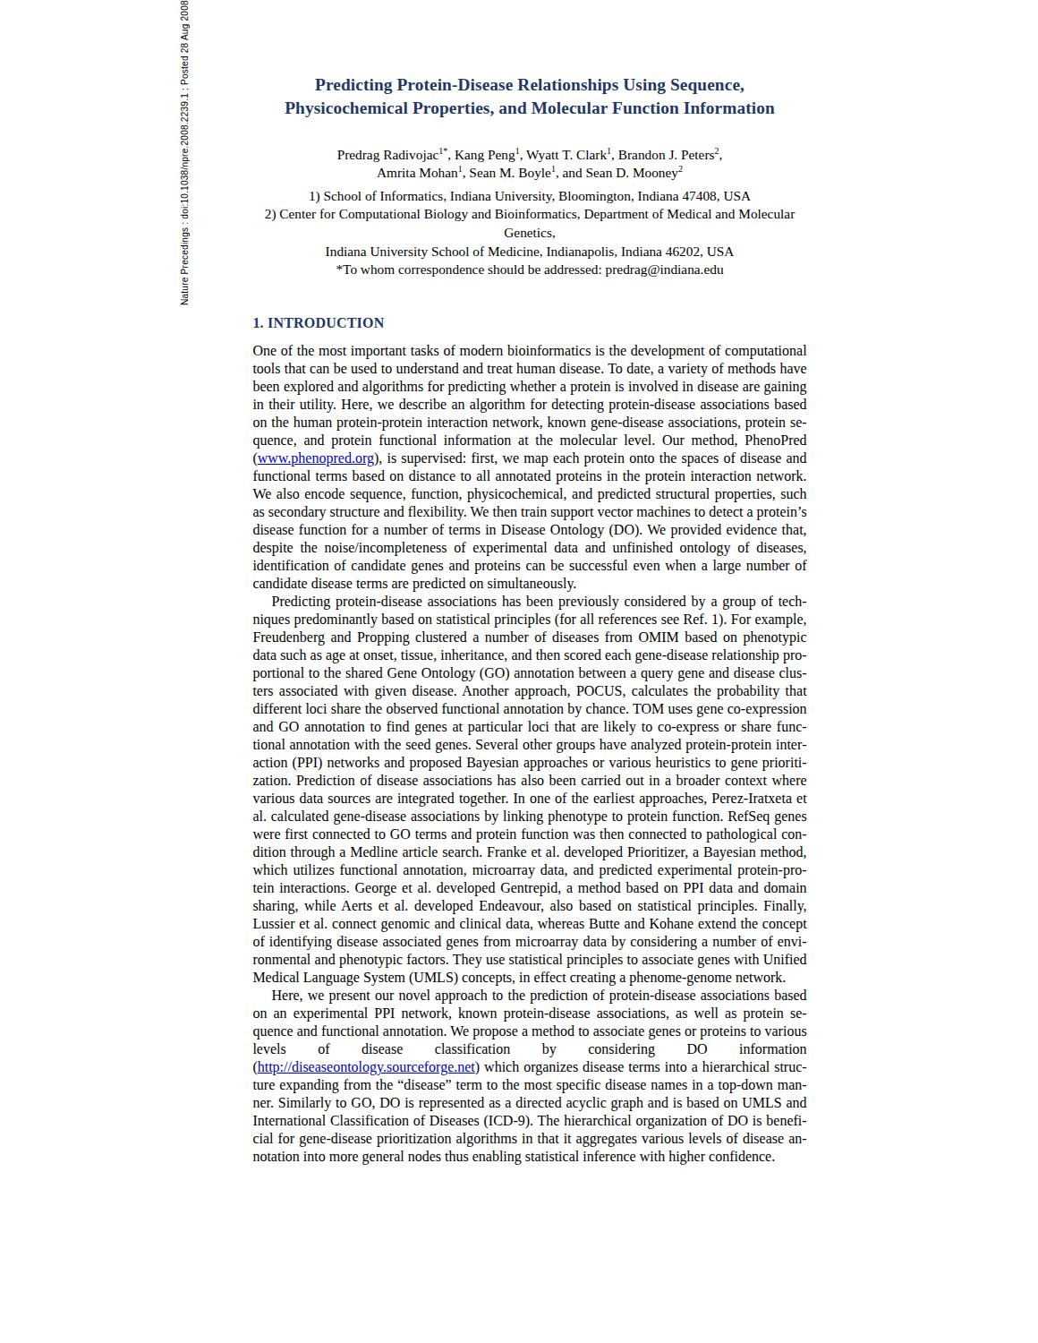Nature Precedings : doi:10.1038/npre.2008.2239.1 : Posted 28 Aug 2008
Predicting Protein-Disease Relationships Using Sequence,
Physicochemical Properties, and Molecular Function Information
Predrag Radivojac1*, Kang Peng1, Wyatt T. Clark1, Brandon J. Peters2,
Amrita Mohan1, Sean M. Boyle1, and Sean D. Mooney2
1) School of Informatics, Indiana University, Bloomington, Indiana 47408, USA
2) Center for Computational Biology and Bioinformatics, Department of Medical and Molecular Genetics,
Indiana University School of Medicine, Indianapolis, Indiana 46202, USA
*To whom correspondence should be addressed: predrag@indiana.edu
1. INTRODUCTION
One of the most important tasks of modern bioinformatics is the development of computational tools that can be used to understand and treat human disease. To date, a variety of methods have been explored and algorithms for predicting whether a protein is involved in disease are gaining in their utility. Here, we describe an algorithm for detecting protein-disease associations based on the human protein-protein interaction network, known gene-disease associations, protein sequence, and protein functional information at the molecular level. Our method, PhenoPred (www.phenopred.org), is supervised: first, we map each protein onto the spaces of disease and functional terms based on distance to all annotated proteins in the protein interaction network. We also encode sequence, function, physicochemical, and predicted structural properties, such as secondary structure and flexibility. We then train support vector machines to detect a protein’s disease function for a number of terms in Disease Ontology (DO). We provided evidence that, despite the noise/incompleteness of experimental data and unfinished ontology of diseases, identification of candidate genes and proteins can be successful even when a large number of candidate disease terms are predicted on simultaneously.
Predicting protein-disease associations has been previously considered by a group of techniques predominantly based on statistical principles (for all references see Ref. 1). For example, Freudenberg and Propping clustered a number of diseases from OMIM based on phenotypic data such as age at onset, tissue, inheritance, and then scored each gene-disease relationship proportional to the shared Gene Ontology (GO) annotation between a query gene and disease clusters associated with given disease. Another approach, POCUS, calculates the probability that different loci share the observed functional annotation by chance. TOM uses gene co-expression and GO annotation to find genes at particular loci that are likely to co-express or share functional annotation with the seed genes. Several other groups have analyzed protein-protein interaction (PPI) networks and proposed Bayesian approaches or various heuristics to gene prioritization. Prediction of disease associations has also been carried out in a broader context where various data sources are integrated together. In one of the earliest approaches, Perez-Iratxeta et al. calculated gene-disease associations by linking phenotype to protein function. RefSeq genes were first connected to GO terms and protein function was then connected to pathological condition through a Medline article search. Franke et al. developed Prioritizer, a Bayesian method, which utilizes functional annotation, microarray data, and predicted experimental protein-protein interactions. George et al. developed Gentrepid, a method based on PPI data and domain sharing, while Aerts et al. developed Endeavour, also based on statistical principles. Finally, Lussier et al. connect genomic and clinical data, whereas Butte and Kohane extend the concept of identifying disease associated genes from microarray data by considering a number of environmental and phenotypic factors. They use statistical principles to associate genes with Unified Medical Language System (UMLS) concepts, in effect creating a phenome-genome network.
Here, we present our novel approach to the prediction of protein-disease associations based on an experimental PPI network, known protein-disease associations, as well as protein sequence and functional annotation. We propose a method to associate genes or proteins to various levels of disease classification by considering DO information (http://diseaseontology.sourceforge.net) which organizes disease terms into a hierarchical structure expanding from the “disease” term to the most specific disease names in a top-down manner. Similarly to GO, DO is represented as a directed acyclic graph and is based on UMLS and International Classification of Diseases (ICD-9). The hierarchical organization of DO is beneficial for gene-disease prioritization algorithms in that it aggregates various levels of disease annotation into more general nodes thus enabling statistical inference with higher confidence.